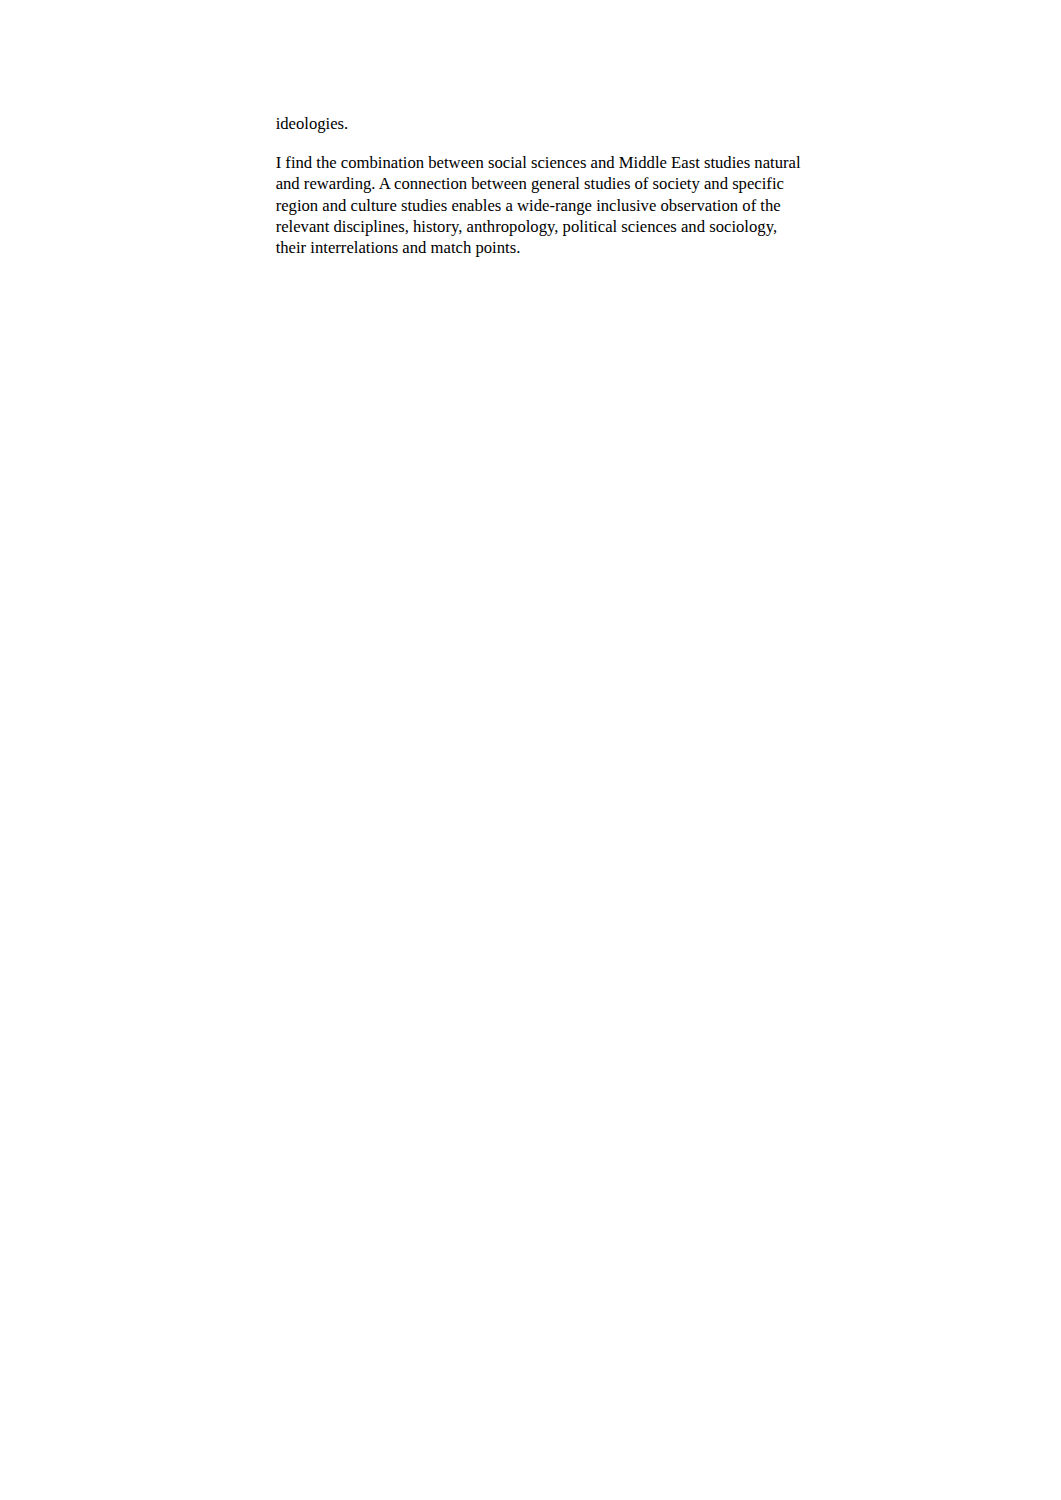ideologies.
I find the combination between social sciences and Middle East studies natural and rewarding. A connection between general studies of society and specific region and culture studies enables a wide‑range inclusive observation of the relevant disciplines, history, anthropology, political sciences and sociology, their interrelations and match points.